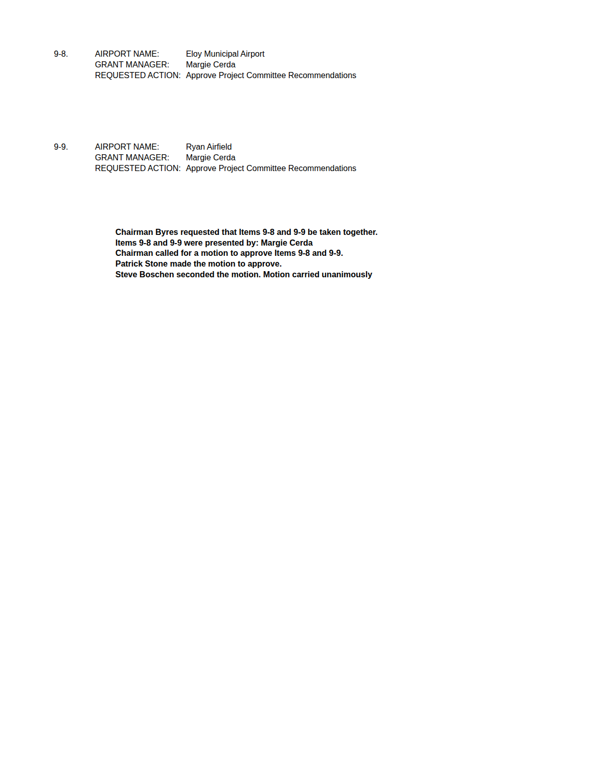9-8.
AIRPORT NAME:
Eloy Municipal Airport
GRANT MANAGER:
Margie Cerda
REQUESTED ACTION:
Approve Project Committee Recommendations
9-9.
AIRPORT NAME:
Ryan Airfield
GRANT MANAGER:
Margie Cerda
REQUESTED ACTION:
Approve Project Committee Recommendations
Chairman Byres requested that Items 9-8 and 9-9 be taken together.
Items 9-8 and 9-9 were presented by: Margie Cerda
Chairman called for a motion to approve Items 9-8 and 9-9.
Patrick Stone made the motion to approve.
Steve Boschen seconded the motion. Motion carried unanimously